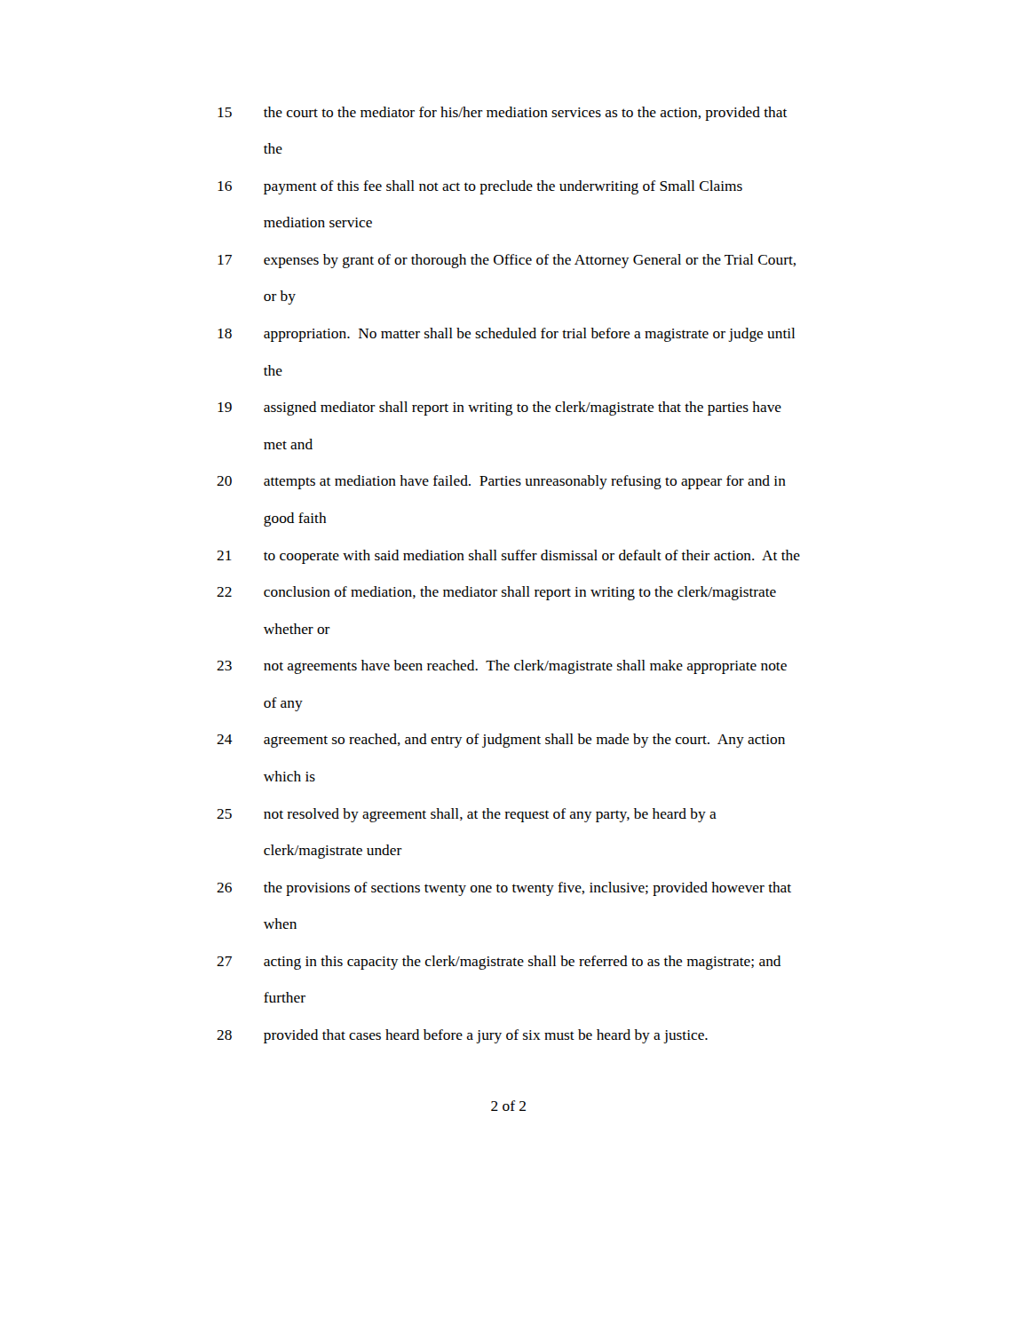| 15 | the court to the mediator for his/her mediation services as to the action, provided that the |
| 16 | payment of this fee shall not act to preclude the underwriting of Small Claims mediation service |
| 17 | expenses by grant of or thorough the Office of the Attorney General or the Trial Court, or by |
| 18 | appropriation. No matter shall be scheduled for trial before a magistrate or judge until the |
| 19 | assigned mediator shall report in writing to the clerk/magistrate that the parties have met and |
| 20 | attempts at mediation have failed. Parties unreasonably refusing to appear for and in good faith |
| 21 | to cooperate with said mediation shall suffer dismissal or default of their action. At the |
| 22 | conclusion of mediation, the mediator shall report in writing to the clerk/magistrate whether or |
| 23 | not agreements have been reached. The clerk/magistrate shall make appropriate note of any |
| 24 | agreement so reached, and entry of judgment shall be made by the court. Any action which is |
| 25 | not resolved by agreement shall, at the request of any party, be heard by a clerk/magistrate under |
| 26 | the provisions of sections twenty one to twenty five, inclusive; provided however that when |
| 27 | acting in this capacity the clerk/magistrate shall be referred to as the magistrate; and further |
| 28 | provided that cases heard before a jury of six must be heard by a justice. |
2 of 2